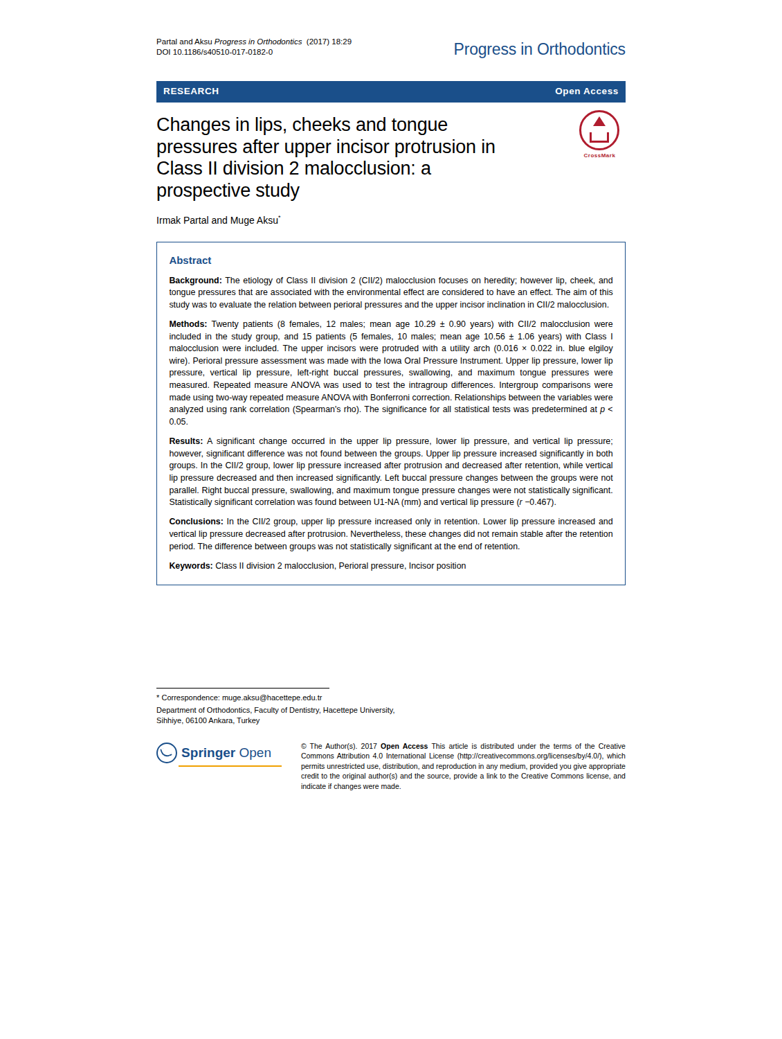Partal and Aksu Progress in Orthodontics (2017) 18:29
DOI 10.1186/s40510-017-0182-0
Progress in Orthodontics
Research
Open Access
CrossMark
Changes in lips, cheeks and tongue
pressures after upper incisor protrusion in
Class II division 2 malocclusion: a
prospective study
Irmak Partal and Muge Aksu*
Abstract
Background: The etiology of Class II division 2 (CII/2) malocclusion focuses on heredity; however lip, cheek, and tongue pressures that are associated with the environmental effect are considered to have an effect. The aim of this study was to evaluate the relation between perioral pressures and the upper incisor inclination in CII/2 malocclusion.
Methods: Twenty patients (8 females, 12 males; mean age 10.29 ± 0.90 years) with CII/2 malocclusion were included in the study group, and 15 patients (5 females, 10 males; mean age 10.56 ± 1.06 years) with Class I malocclusion were included. The upper incisors were protruded with a utility arch (0.016 × 0.022 in. blue elgiloy wire). Perioral pressure assessment was made with the Iowa Oral Pressure Instrument. Upper lip pressure, lower lip pressure, vertical lip pressure, left-right buccal pressures, swallowing, and maximum tongue pressures were measured. Repeated measure ANOVA was used to test the intragroup differences. Intergroup comparisons were made using two-way repeated measure ANOVA with Bonferroni correction. Relationships between the variables were analyzed using rank correlation (Spearman's rho). The significance for all statistical tests was predetermined at p < 0.05.
Results: A significant change occurred in the upper lip pressure, lower lip pressure, and vertical lip pressure; however, significant difference was not found between the groups. Upper lip pressure increased significantly in both groups. In the CII/2 group, lower lip pressure increased after protrusion and decreased after retention, while vertical lip pressure decreased and then increased significantly. Left buccal pressure changes between the groups were not parallel. Right buccal pressure, swallowing, and maximum tongue pressure changes were not statistically significant. Statistically significant correlation was found between U1-NA (mm) and vertical lip pressure (r −0.467).
Conclusions: In the CII/2 group, upper lip pressure increased only in retention. Lower lip pressure increased and vertical lip pressure decreased after protrusion. Nevertheless, these changes did not remain stable after the retention period. The difference between groups was not statistically significant at the end of retention.
Keywords: Class II division 2 malocclusion, Perioral pressure, Incisor position
* Correspondence: muge.aksu@hacettepe.edu.tr
Department of Orthodontics, Faculty of Dentistry, Hacettepe University,
Sihhiye, 06100 Ankara, Turkey
Springer Open
© The Author(s). 2017 Open Access This article is distributed under the terms of the Creative Commons Attribution 4.0 International License (http://creativecommons.org/licenses/by/4.0/), which permits unrestricted use, distribution, and reproduction in any medium, provided you give appropriate credit to the original author(s) and the source, provide a link to the Creative Commons license, and indicate if changes were made.